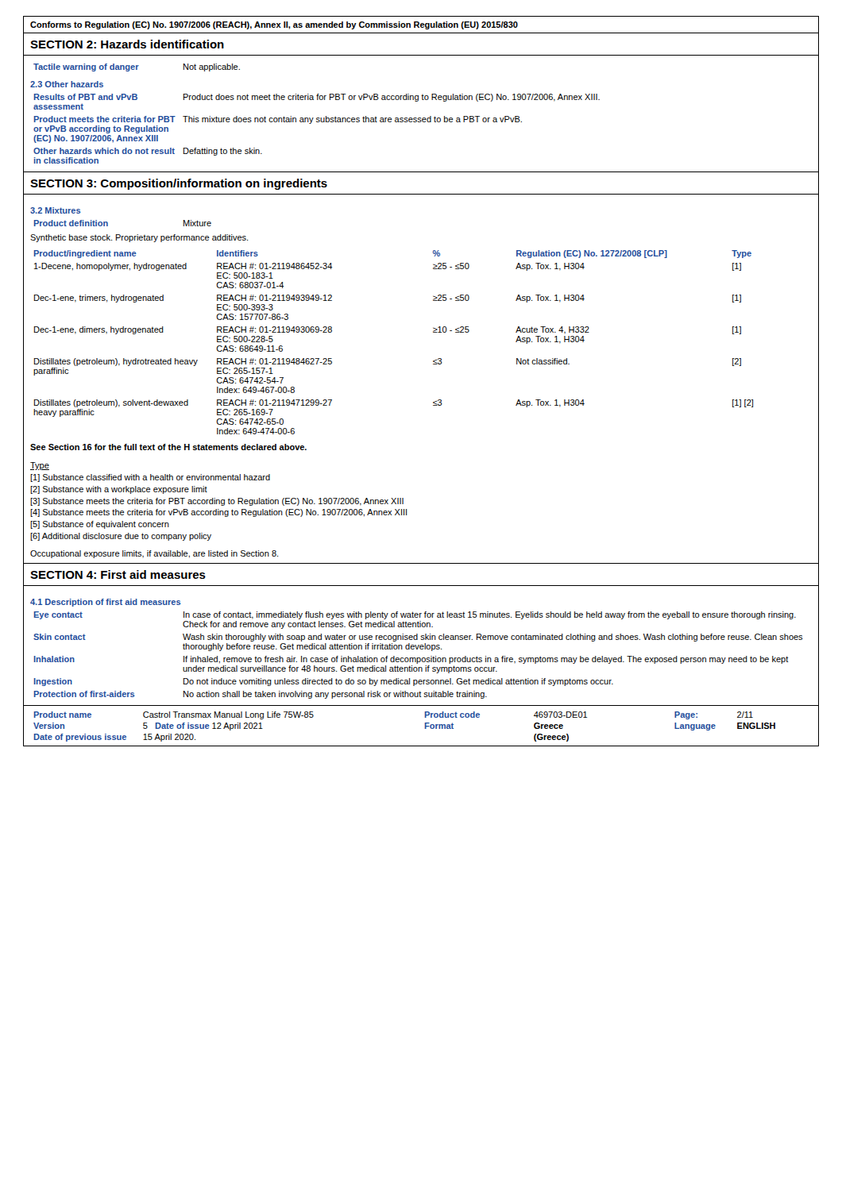Conforms to Regulation (EC) No. 1907/2006 (REACH), Annex II, as amended by Commission Regulation (EU) 2015/830
SECTION 2: Hazards identification
| Tactile warning of danger | Not applicable. |
2.3 Other hazards
| Results of PBT and vPvB assessment | Product does not meet the criteria for PBT or vPvB according to Regulation (EC) No. 1907/2006, Annex XIII. |
| Product meets the criteria for PBT or vPvB according to Regulation (EC) No. 1907/2006, Annex XIII | This mixture does not contain any substances that are assessed to be a PBT or a vPvB. |
| Other hazards which do not result in classification | Defatting to the skin. |
SECTION 3: Composition/information on ingredients
3.2 Mixtures
| Product definition | Mixture |
Synthetic base stock. Proprietary performance additives.
| Product/ingredient name | Identifiers | % | Regulation (EC) No. 1272/2008 [CLP] | Type |
| --- | --- | --- | --- | --- |
| 1-Decene, homopolymer, hydrogenated | REACH #: 01-2119486452-34 EC: 500-183-1 CAS: 68037-01-4 | ≥25 - ≤50 | Asp. Tox. 1, H304 | [1] |
| Dec-1-ene, trimers, hydrogenated | REACH #: 01-2119493949-12 EC: 500-393-3 CAS: 157707-86-3 | ≥25 - ≤50 | Asp. Tox. 1, H304 | [1] |
| Dec-1-ene, dimers, hydrogenated | REACH #: 01-2119493069-28 EC: 500-228-5 CAS: 68649-11-6 | ≥10 - ≤25 | Acute Tox. 4, H332 Asp. Tox. 1, H304 | [1] |
| Distillates (petroleum), hydrotreated heavy paraffinic | REACH #: 01-2119484627-25 EC: 265-157-1 CAS: 64742-54-7 Index: 649-467-00-8 | ≤3 | Not classified. | [2] |
| Distillates (petroleum), solvent-dewaxed heavy paraffinic | REACH #: 01-2119471299-27 EC: 265-169-7 CAS: 64742-65-0 Index: 649-474-00-6 | ≤3 | Asp. Tox. 1, H304 | [1] [2] |
See Section 16 for the full text of the H statements declared above.
Type
[1] Substance classified with a health or environmental hazard
[2] Substance with a workplace exposure limit
[3] Substance meets the criteria for PBT according to Regulation (EC) No. 1907/2006, Annex XIII
[4] Substance meets the criteria for vPvB according to Regulation (EC) No. 1907/2006, Annex XIII
[5] Substance of equivalent concern
[6] Additional disclosure due to company policy
Occupational exposure limits, if available, are listed in Section 8.
SECTION 4: First aid measures
4.1 Description of first aid measures
| Eye contact | In case of contact, immediately flush eyes with plenty of water for at least 15 minutes. Eyelids should be held away from the eyeball to ensure thorough rinsing. Check for and remove any contact lenses. Get medical attention. |
| Skin contact | Wash skin thoroughly with soap and water or use recognised skin cleanser. Remove contaminated clothing and shoes. Wash clothing before reuse. Clean shoes thoroughly before reuse. Get medical attention if irritation develops. |
| Inhalation | If inhaled, remove to fresh air. In case of inhalation of decomposition products in a fire, symptoms may be delayed. The exposed person may need to be kept under medical surveillance for 48 hours. Get medical attention if symptoms occur. |
| Ingestion | Do not induce vomiting unless directed to do so by medical personnel. Get medical attention if symptoms occur. |
| Protection of first-aiders | No action shall be taken involving any personal risk or without suitable training. |
| Product name | Castrol Transmax Manual Long Life 75W-85 | Product code | 469703-DE01 | Page: | 2/11 |
| Version | 5 Date of issue 12 April 2021 | Format | Greece | Language | ENGLISH |
| Date of previous issue | 15 April 2020. | | (Greece) | | |